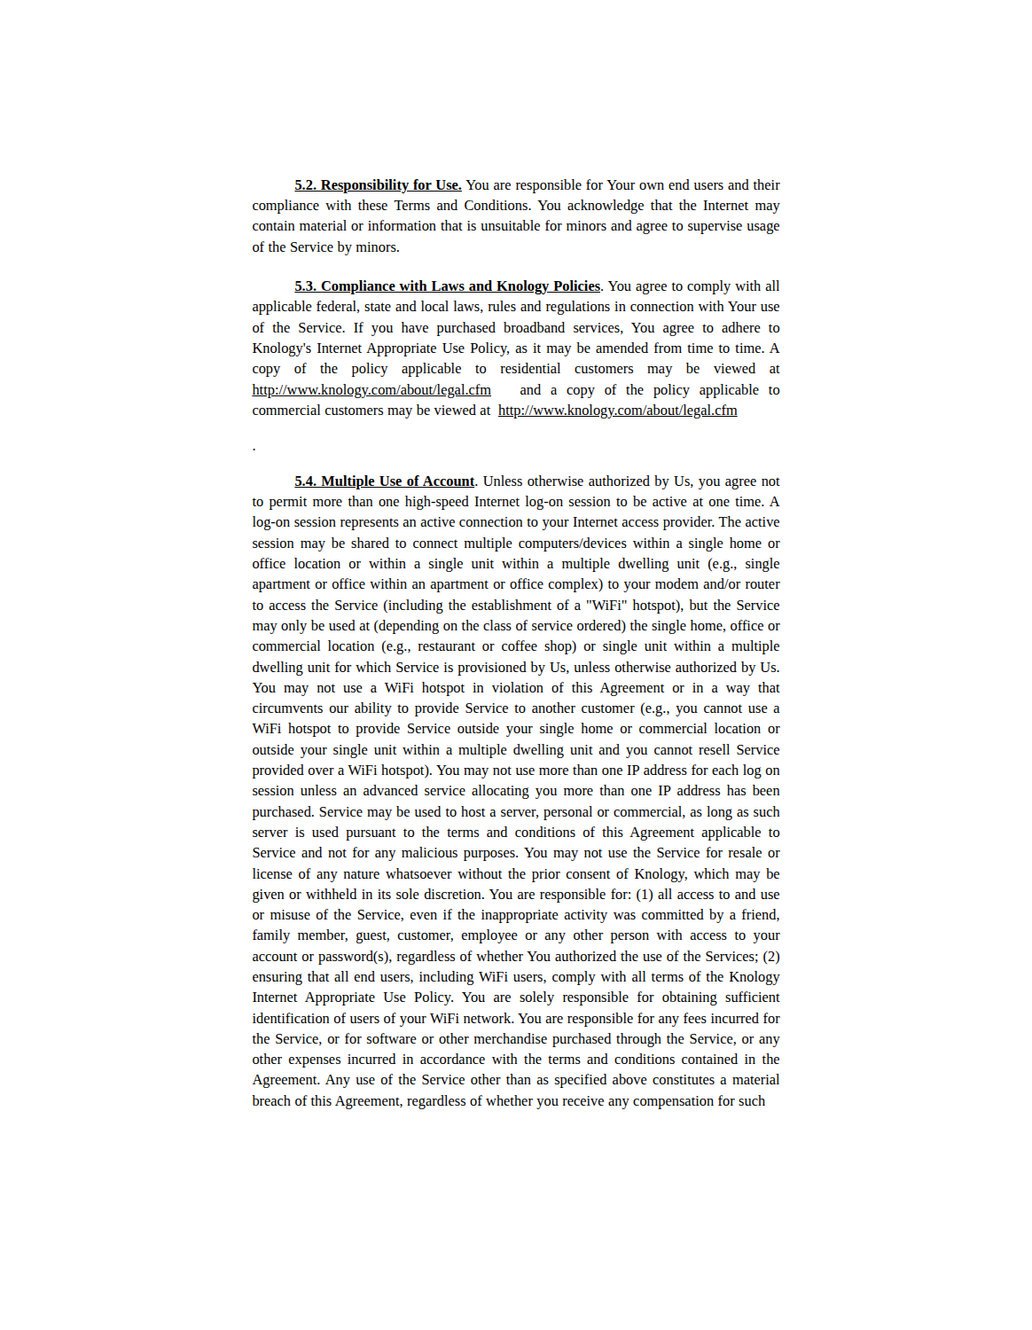5.2. Responsibility for Use. You are responsible for Your own end users and their compliance with these Terms and Conditions. You acknowledge that the Internet may contain material or information that is unsuitable for minors and agree to supervise usage of the Service by minors.
5.3. Compliance with Laws and Knology Policies. You agree to comply with all applicable federal, state and local laws, rules and regulations in connection with Your use of the Service. If you have purchased broadband services, You agree to adhere to Knology's Internet Appropriate Use Policy, as it may be amended from time to time. A copy of the policy applicable to residential customers may be viewed at http://www.knology.com/about/legal.cfm and a copy of the policy applicable to commercial customers may be viewed at http://www.knology.com/about/legal.cfm
.
5.4. Multiple Use of Account. Unless otherwise authorized by Us, you agree not to permit more than one high-speed Internet log-on session to be active at one time. A log-on session represents an active connection to your Internet access provider. The active session may be shared to connect multiple computers/devices within a single home or office location or within a single unit within a multiple dwelling unit (e.g., single apartment or office within an apartment or office complex) to your modem and/or router to access the Service (including the establishment of a "WiFi" hotspot), but the Service may only be used at (depending on the class of service ordered) the single home, office or commercial location (e.g., restaurant or coffee shop) or single unit within a multiple dwelling unit for which Service is provisioned by Us, unless otherwise authorized by Us. You may not use a WiFi hotspot in violation of this Agreement or in a way that circumvents our ability to provide Service to another customer (e.g., you cannot use a WiFi hotspot to provide Service outside your single home or commercial location or outside your single unit within a multiple dwelling unit and you cannot resell Service provided over a WiFi hotspot). You may not use more than one IP address for each log on session unless an advanced service allocating you more than one IP address has been purchased. Service may be used to host a server, personal or commercial, as long as such server is used pursuant to the terms and conditions of this Agreement applicable to Service and not for any malicious purposes. You may not use the Service for resale or license of any nature whatsoever without the prior consent of Knology, which may be given or withheld in its sole discretion. You are responsible for: (1) all access to and use or misuse of the Service, even if the inappropriate activity was committed by a friend, family member, guest, customer, employee or any other person with access to your account or password(s), regardless of whether You authorized the use of the Services; (2) ensuring that all end users, including WiFi users, comply with all terms of the Knology Internet Appropriate Use Policy. You are solely responsible for obtaining sufficient identification of users of your WiFi network. You are responsible for any fees incurred for the Service, or for software or other merchandise purchased through the Service, or any other expenses incurred in accordance with the terms and conditions contained in the Agreement. Any use of the Service other than as specified above constitutes a material breach of this Agreement, regardless of whether you receive any compensation for such